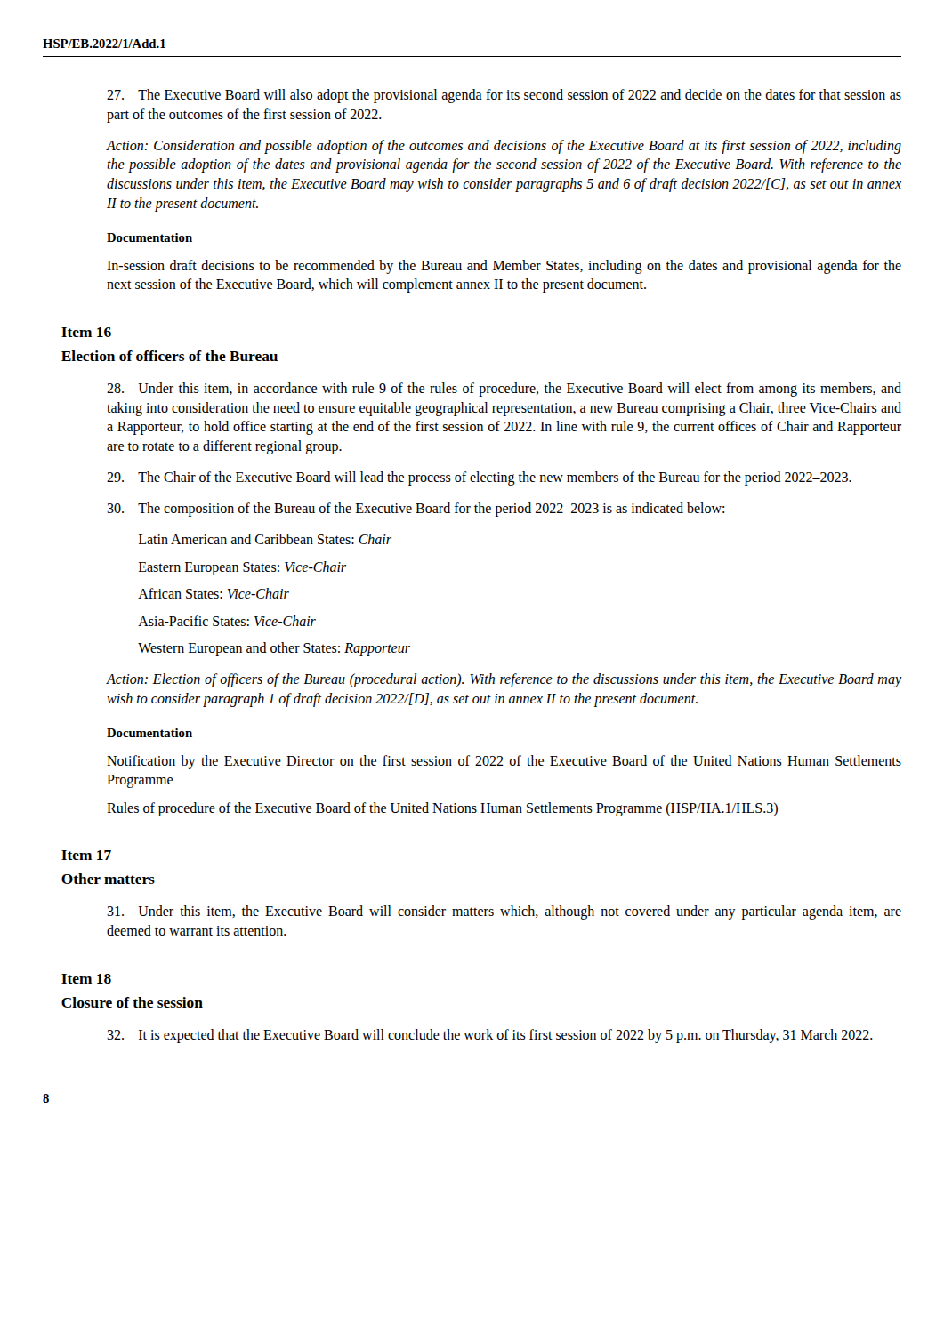HSP/EB.2022/1/Add.1
27. The Executive Board will also adopt the provisional agenda for its second session of 2022 and decide on the dates for that session as part of the outcomes of the first session of 2022.
Action: Consideration and possible adoption of the outcomes and decisions of the Executive Board at its first session of 2022, including the possible adoption of the dates and provisional agenda for the second session of 2022 of the Executive Board. With reference to the discussions under this item, the Executive Board may wish to consider paragraphs 5 and 6 of draft decision 2022/[C], as set out in annex II to the present document.
Documentation
In-session draft decisions to be recommended by the Bureau and Member States, including on the dates and provisional agenda for the next session of the Executive Board, which will complement annex II to the present document.
Item 16
Election of officers of the Bureau
28. Under this item, in accordance with rule 9 of the rules of procedure, the Executive Board will elect from among its members, and taking into consideration the need to ensure equitable geographical representation, a new Bureau comprising a Chair, three Vice-Chairs and a Rapporteur, to hold office starting at the end of the first session of 2022. In line with rule 9, the current offices of Chair and Rapporteur are to rotate to a different regional group.
29. The Chair of the Executive Board will lead the process of electing the new members of the Bureau for the period 2022–2023.
30. The composition of the Bureau of the Executive Board for the period 2022–2023 is as indicated below:
Latin American and Caribbean States: Chair
Eastern European States: Vice-Chair
African States: Vice-Chair
Asia-Pacific States: Vice-Chair
Western European and other States: Rapporteur
Action: Election of officers of the Bureau (procedural action). With reference to the discussions under this item, the Executive Board may wish to consider paragraph 1 of draft decision 2022/[D], as set out in annex II to the present document.
Documentation
Notification by the Executive Director on the first session of 2022 of the Executive Board of the United Nations Human Settlements Programme
Rules of procedure of the Executive Board of the United Nations Human Settlements Programme (HSP/HA.1/HLS.3)
Item 17
Other matters
31. Under this item, the Executive Board will consider matters which, although not covered under any particular agenda item, are deemed to warrant its attention.
Item 18
Closure of the session
32. It is expected that the Executive Board will conclude the work of its first session of 2022 by 5 p.m. on Thursday, 31 March 2022.
8